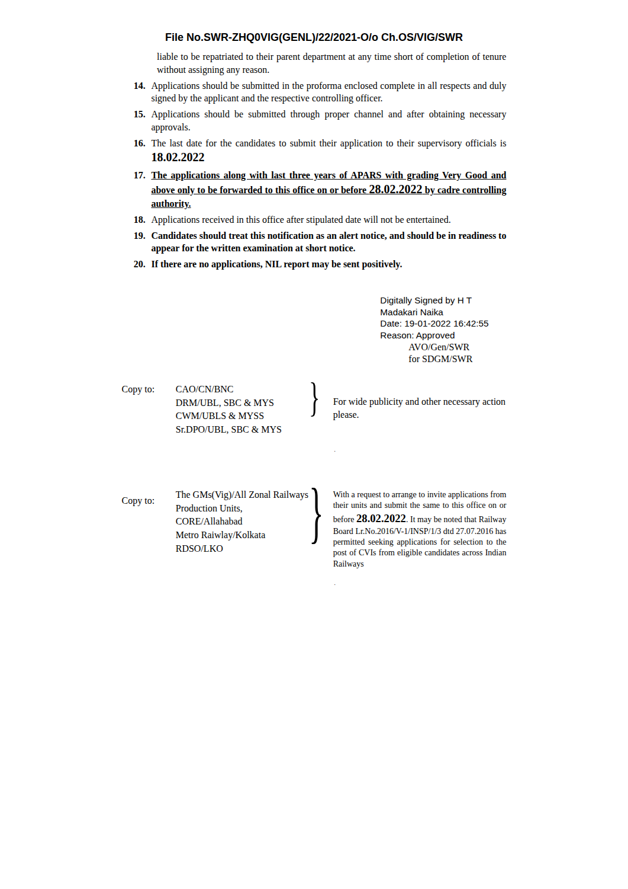File No.SWR-ZHQ0VIG(GENL)/22/2021-O/o Ch.OS/VIG/SWR
liable to be repatriated to their parent department at any time short of completion of tenure without assigning any reason.
Applications should be submitted in the proforma enclosed complete in all respects and duly signed by the applicant and the respective controlling officer.
Applications should be submitted through proper channel and after obtaining necessary approvals.
The last date for the candidates to submit their application to their supervisory officials is 18.02.2022
The applications along with last three years of APARS with grading Very Good and above only to be forwarded to this office on or before 28.02.2022 by cadre controlling authority.
Applications received in this office after stipulated date will not be entertained.
Candidates should treat this notification as an alert notice, and should be in readiness to appear for the written examination at short notice.
If there are no applications, NIL report may be sent positively.
Digitally Signed by H T
Madakari Naika
Date: 19-01-2022 16:42:55
Reason: Approved
AVO/Gen/SWR
for SDGM/SWR
Copy to:
CAO/CN/BNC
DRM/UBL, SBC & MYS
CWM/UBLS & MYSS
Sr.DPO/UBL, SBC & MYS
}
For wide publicity and other necessary action please.
.
Copy to:
The GMs(Vig)/All Zonal Railways
Production Units,
CORE/Allahabad
Metro Raiwlay/Kolkata
RDSO/LKO
}
With a request to arrange to invite applications from their units and submit the same to this office on or before 28.02.2022. It may be noted that Railway Board Lr.No.2016/V-1/INSP/1/3 dtd 27.07.2016 has permitted seeking applications for selection to the post of CVIs from eligible candidates across Indian Railways
.